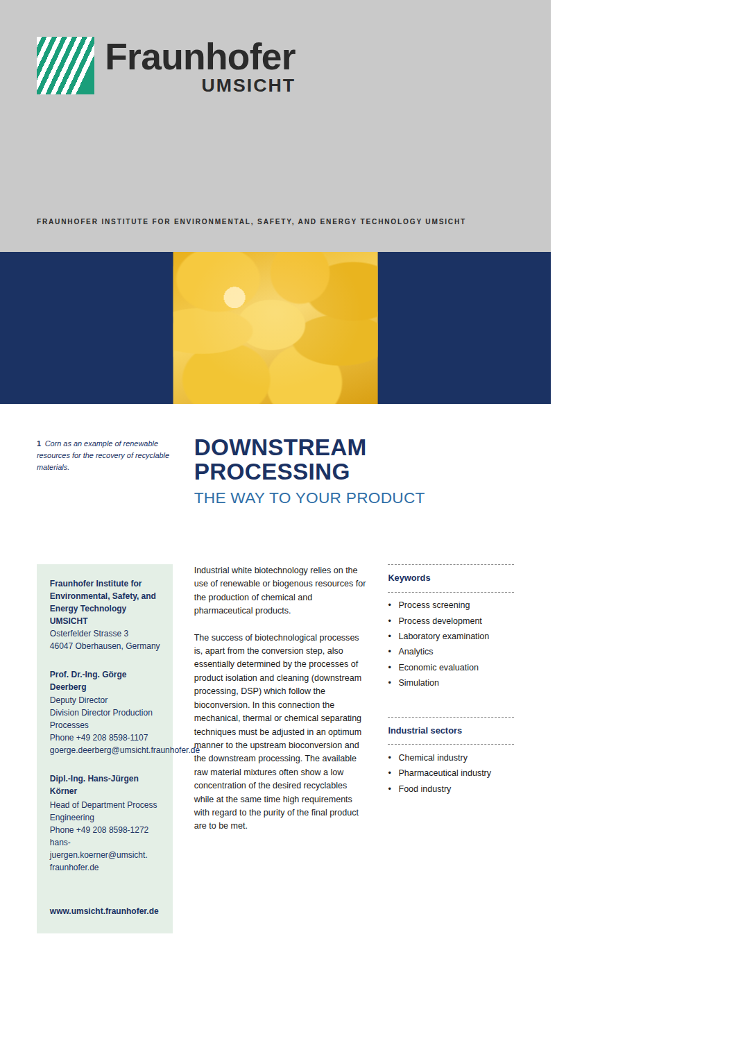Fraunhofer UMSICHT
Fraunhofer Institute for Environmental, Safety, and Energy Technology UMSICHT
1 Corn as an example of renewable resources for the recovery of recyclable materials.
Downstream Processing
The way to your product
Fraunhofer Institute for
Environmental, Safety, and
Energy Technology UMSICHT
Osterfelder Strasse 3
46047 Oberhausen, Germany
Prof. Dr.-Ing. Görge Deerberg Deputy Director
Division Director Production Processes
Phone +49 208 8598-1107
goerge.deerberg@umsicht.fraunhofer.de
Dipl.-Ing. Hans-Jürgen Körner Head of Department Process Engineering
Phone +49 208 8598-1272
hans-juergen.koerner@umsicht.
fraunhofer.de
www.umsicht.fraunhofer.de
Industrial white biotechnology relies on the use of renewable or biogenous resources for the production of chemical and pharmaceutical products.
The success of biotechnological processes is, apart from the conversion step, also essentially determined by the processes of product isolation and cleaning (downstream processing, DSP) which follow the bioconversion. In this connection the mechanical, thermal or chemical separating techniques must be adjusted in an optimum manner to the upstream bioconversion and the downstream processing. The available raw material mixtures often show a low concentration of the desired recyclables while at the same time high requirements with regard to the purity of the final product are to be met.
Keywords
Process screening
Process development
Laboratory examination
Analytics
Economic evaluation
Simulation
Industrial sectors
Chemical industry
Pharmaceutical industry
Food industry